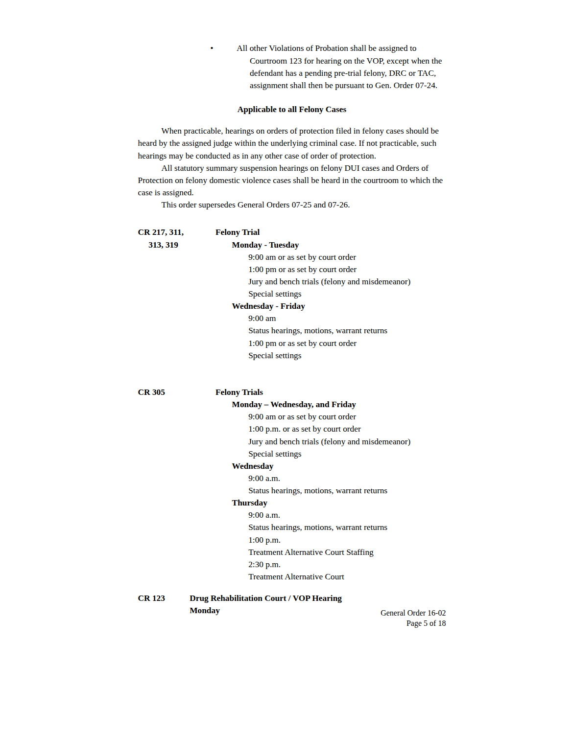•All other Violations of Probation shall be assigned to Courtroom 123 for hearing on the VOP, except when the defendant has a pending pre-trial felony, DRC or TAC, assignment shall then be pursuant to Gen. Order 07-24.
Applicable to all Felony Cases
When practicable, hearings on orders of protection filed in felony cases should be heard by the assigned judge within the underlying criminal case. If not practicable, such hearings may be conducted as in any other case of order of protection.
All statutory summary suspension hearings on felony DUI cases and Orders of Protection on felony domestic violence cases shall be heard in the courtroom to which the case is assigned.
This order supersedes General Orders 07-25 and 07-26.
CR 217, 311,
313, 319
Felony Trial
Monday - Tuesday
9:00 am or as set by court order
1:00 pm or as set by court order
Jury and bench trials (felony and misdemeanor)
Special settings
Wednesday - Friday
9:00 am
Status hearings, motions, warrant returns
1:00 pm or as set by court order
Special settings
CR 305
Felony Trials
Monday – Wednesday, and Friday
9:00 am or as set by court order
1:00 p.m. or as set by court order
Jury and bench trials (felony and misdemeanor)
Special settings
Wednesday
9:00 a.m.
Status hearings, motions, warrant returns
Thursday
9:00 a.m.
Status hearings, motions, warrant returns
1:00 p.m.
Treatment Alternative Court Staffing
2:30 p.m.
Treatment Alternative Court
CR 123
Drug Rehabilitation Court / VOP Hearing
Monday
General Order 16-02
Page 5 of 18